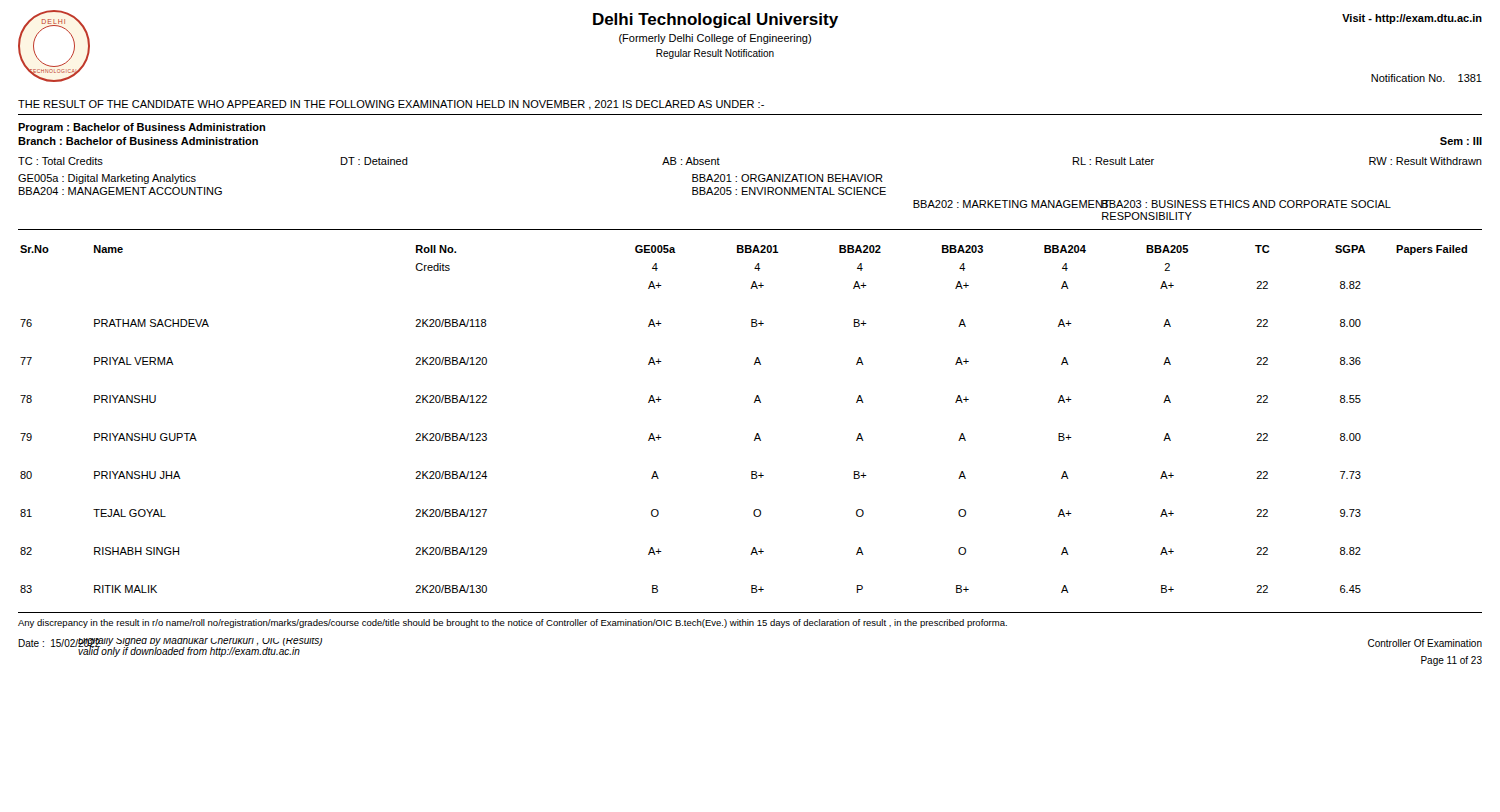Visit - http://exam.dtu.ac.in
Delhi Technological University
(Formerly Delhi College of Engineering)
Regular Result Notification
Notification No. 1381
THE RESULT OF THE CANDIDATE WHO APPEARED IN THE FOLLOWING EXAMINATION HELD IN NOVEMBER , 2021 IS DECLARED AS UNDER :-
Program : Bachelor of Business Administration
Branch : Bachelor of Business Administration Sem : III
TC : Total Credits
DT : Detained
AB : Absent
RL : Result Later
RW : Result Withdrawn
GE005a : Digital Marketing Analytics
BBA204 : MANAGEMENT ACCOUNTING
BBA201 : ORGANIZATION BEHAVIOR
BBA205 : ENVIRONMENTAL SCIENCE
BBA202 : MARKETING MANAGEMENT
BBA203 : BUSINESS ETHICS AND CORPORATE SOCIAL
RESPONSIBILITY
| Sr.No | Name | Roll No. | GE005a | BBA201 | BBA202 | BBA203 | BBA204 | BBA205 | TC | SGPA | Papers Failed |
| --- | --- | --- | --- | --- | --- | --- | --- | --- | --- | --- | --- |
| | | Credits | 4 | 4 | 4 | 4 | 4 | 2 | | | |
| | | | A+ | A+ | A+ | A+ | A | A+ | 22 | 8.82 | |
| 76 | PRATHAM SACHDEVA | 2K20/BBA/118 | A+ | B+ | B+ | A | A+ | A | 22 | 8.00 | |
| 77 | PRIYAL VERMA | 2K20/BBA/120 | A+ | A | A | A+ | A | A | 22 | 8.36 | |
| 78 | PRIYANSHU | 2K20/BBA/122 | A+ | A | A | A+ | A+ | A | 22 | 8.55 | |
| 79 | PRIYANSHU GUPTA | 2K20/BBA/123 | A+ | A | A | A | B+ | A | 22 | 8.00 | |
| 80 | PRIYANSHU JHA | 2K20/BBA/124 | A | B+ | B+ | A | A | A+ | 22 | 7.73 | |
| 81 | TEJAL GOYAL | 2K20/BBA/127 | O | O | O | O | A+ | A+ | 22 | 9.73 | |
| 82 | RISHABH SINGH | 2K20/BBA/129 | A+ | A+ | A | O | A | A+ | 22 | 8.82 | |
| 83 | RITIK MALIK | 2K20/BBA/130 | B | B+ | P | B+ | A | B+ | 22 | 6.45 | |
Any discrepancy in the result in r/o name/roll no/registration/marks/grades/course code/title should be brought to the notice of Controller of Examination/OIC B.tech(Eve.) within 15 days of declaration of result , in the prescribed proforma.
Date : 15/02/2022
Digitally Signed by Madhukar Cherukuri , OIC (Results)
valid only if downloaded from http://exam.dtu.ac.in
Controller Of Examination
Page 11 of 23